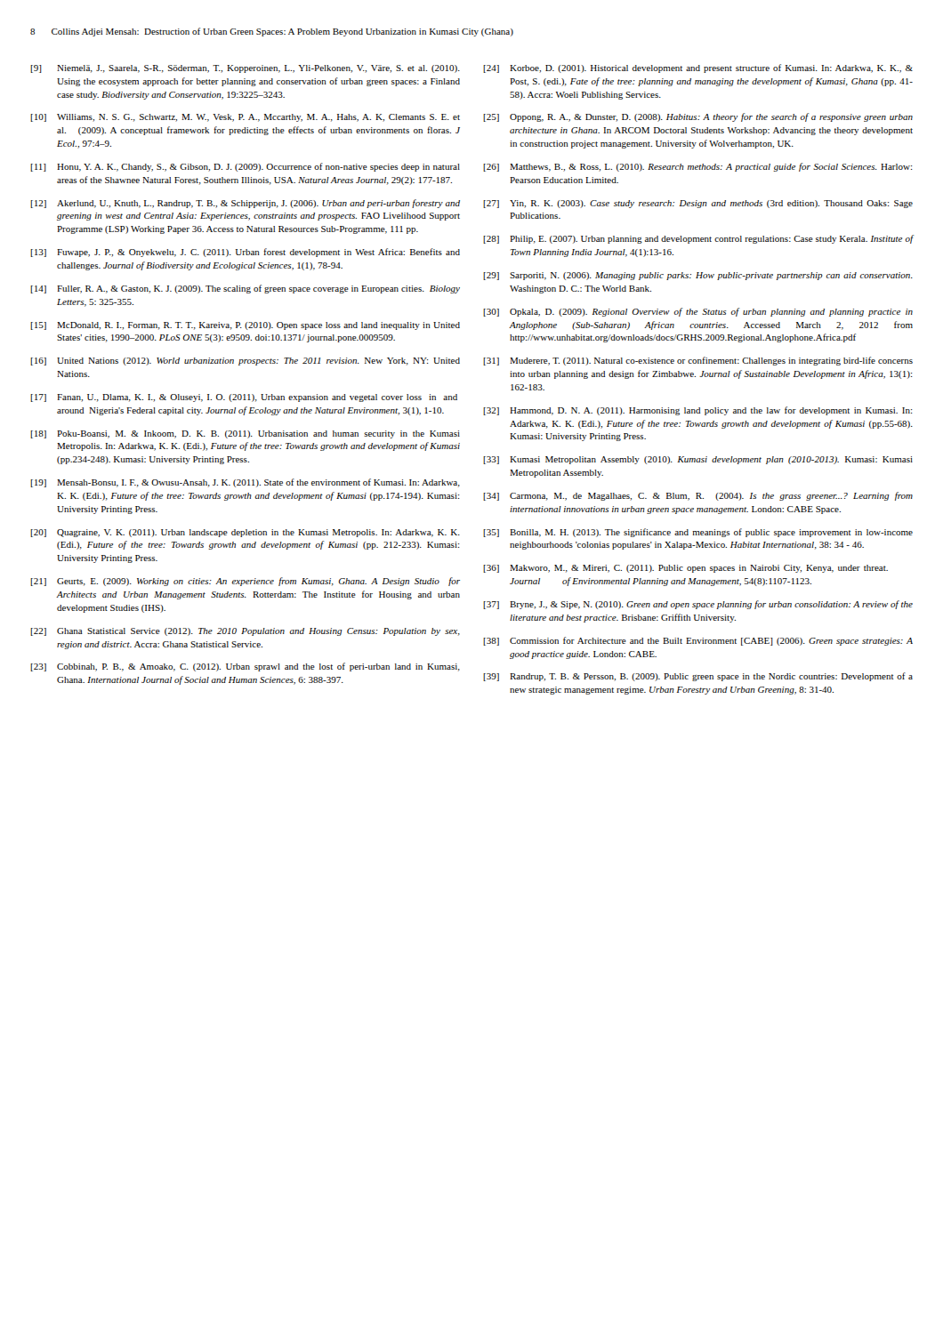8 Collins Adjei Mensah: Destruction of Urban Green Spaces: A Problem Beyond Urbanization in Kumasi City (Ghana)
[9]
Niemelä, J., Saarela, S-R., Söderman, T., Kopperoinen, L., Yli-Pelkonen, V., Väre, S. et al. (2010). Using the ecosystem approach for better planning and conservation of urban green spaces: a Finland case study. Biodiversity and Conservation, 19:3225–3243.
[10]
Williams, N. S. G., Schwartz, M. W., Vesk, P. A., Mccarthy, M. A., Hahs, A. K, Clemants S. E. et al. (2009). A conceptual framework for predicting the effects of urban environments on floras. J Ecol., 97:4–9.
[11]
Honu, Y. A. K., Chandy, S., & Gibson, D. J. (2009). Occurrence of non-native species deep in natural areas of the Shawnee Natural Forest, Southern Illinois, USA. Natural Areas Journal, 29(2): 177-187.
[12]
Akerlund, U., Knuth, L., Randrup, T. B., & Schipperijn, J. (2006). Urban and peri-urban forestry and greening in west and Central Asia: Experiences, constraints and prospects. FAO Livelihood Support Programme (LSP) Working Paper 36. Access to Natural Resources Sub-Programme, 111 pp.
[13]
Fuwape, J. P., & Onyekwelu, J. C. (2011). Urban forest development in West Africa: Benefits and challenges. Journal of Biodiversity and Ecological Sciences, 1(1), 78-94.
[14]
Fuller, R. A., & Gaston, K. J. (2009). The scaling of green space coverage in European cities. Biology Letters, 5: 325-355.
[15]
McDonald, R. I., Forman, R. T. T., Kareiva, P. (2010). Open space loss and land inequality in United States' cities, 1990–2000. PLoS ONE 5(3): e9509. doi:10.1371/ journal.pone.0009509.
[16]
United Nations (2012). World urbanization prospects: The 2011 revision. New York, NY: United Nations.
[17]
Fanan, U., Dlama, K. I., & Oluseyi, I. O. (2011), Urban expansion and vegetal cover loss in and around Nigeria's Federal capital city. Journal of Ecology and the Natural Environment, 3(1), 1-10.
[18]
Poku-Boansi, M. & Inkoom, D. K. B. (2011). Urbanisation and human security in the Kumasi Metropolis. In: Adarkwa, K. K. (Edi.), Future of the tree: Towards growth and development of Kumasi (pp.234-248). Kumasi: University Printing Press.
[19]
Mensah-Bonsu, I. F., & Owusu-Ansah, J. K. (2011). State of the environment of Kumasi. In: Adarkwa, K. K. (Edi.), Future of the tree: Towards growth and development of Kumasi (pp.174-194). Kumasi: University Printing Press.
[20]
Quagraine, V. K. (2011). Urban landscape depletion in the Kumasi Metropolis. In: Adarkwa, K. K. (Edi.), Future of the tree: Towards growth and development of Kumasi (pp. 212-233). Kumasi: University Printing Press.
[21]
Geurts, E. (2009). Working on cities: An experience from Kumasi, Ghana. A Design Studio for Architects and Urban Management Students. Rotterdam: The Institute for Housing and urban development Studies (IHS).
[22]
Ghana Statistical Service (2012). The 2010 Population and Housing Census: Population by sex, region and district. Accra: Ghana Statistical Service.
[23]
Cobbinah, P. B., & Amoako, C. (2012). Urban sprawl and the lost of peri-urban land in Kumasi, Ghana. International Journal of Social and Human Sciences, 6: 388-397.
[24]
Korboe, D. (2001). Historical development and present structure of Kumasi. In: Adarkwa, K. K., & Post, S. (edi.), Fate of the tree: planning and managing the development of Kumasi, Ghana (pp. 41-58). Accra: Woeli Publishing Services.
[25]
Oppong, R. A., & Dunster, D. (2008). Habitus: A theory for the search of a responsive green urban architecture in Ghana. In ARCOM Doctoral Students Workshop: Advancing the theory development in construction project management. University of Wolverhampton, UK.
[26]
Matthews, B., & Ross, L. (2010). Research methods: A practical guide for Social Sciences. Harlow: Pearson Education Limited.
[27]
Yin, R. K. (2003). Case study research: Design and methods (3rd edition). Thousand Oaks: Sage Publications.
[28]
Philip, E. (2007). Urban planning and development control regulations: Case study Kerala. Institute of Town Planning India Journal, 4(1):13-16.
[29]
Sarporiti, N. (2006). Managing public parks: How public-private partnership can aid conservation. Washington D. C.: The World Bank.
[30]
Opkala, D. (2009). Regional Overview of the Status of urban planning and planning practice in Anglophone (Sub-Saharan) African countries. Accessed March 2, 2012 from http://www.unhabitat.org/downloads/docs/GRHS.2009.Regional.Anglophone.Africa.pdf
[31]
Muderere, T. (2011). Natural co-existence or confinement: Challenges in integrating bird-life concerns into urban planning and design for Zimbabwe. Journal of Sustainable Development in Africa, 13(1): 162-183.
[32]
Hammond, D. N. A. (2011). Harmonising land policy and the law for development in Kumasi. In: Adarkwa, K. K. (Edi.), Future of the tree: Towards growth and development of Kumasi (pp.55-68). Kumasi: University Printing Press.
[33]
Kumasi Metropolitan Assembly (2010). Kumasi development plan (2010-2013). Kumasi: Kumasi Metropolitan Assembly.
[34]
Carmona, M., de Magalhaes, C. & Blum, R. (2004). Is the grass greener...? Learning from international innovations in urban green space management. London: CABE Space.
[35]
Bonilla, M. H. (2013). The significance and meanings of public space improvement in low-income neighbourhoods 'colonias populares' in Xalapa-Mexico. Habitat International, 38: 34 - 46.
[36]
Makworo, M., & Mireri, C. (2011). Public open spaces in Nairobi City, Kenya, under threat. Journal of Environmental Planning and Management, 54(8):1107-1123.
[37]
Bryne, J., & Sipe, N. (2010). Green and open space planning for urban consolidation: A review of the literature and best practice. Brisbane: Griffith University.
[38]
Commission for Architecture and the Built Environment [CABE] (2006). Green space strategies: A good practice guide. London: CABE.
[39]
Randrup, T. B. & Persson, B. (2009). Public green space in the Nordic countries: Development of a new strategic management regime. Urban Forestry and Urban Greening, 8: 31-40.